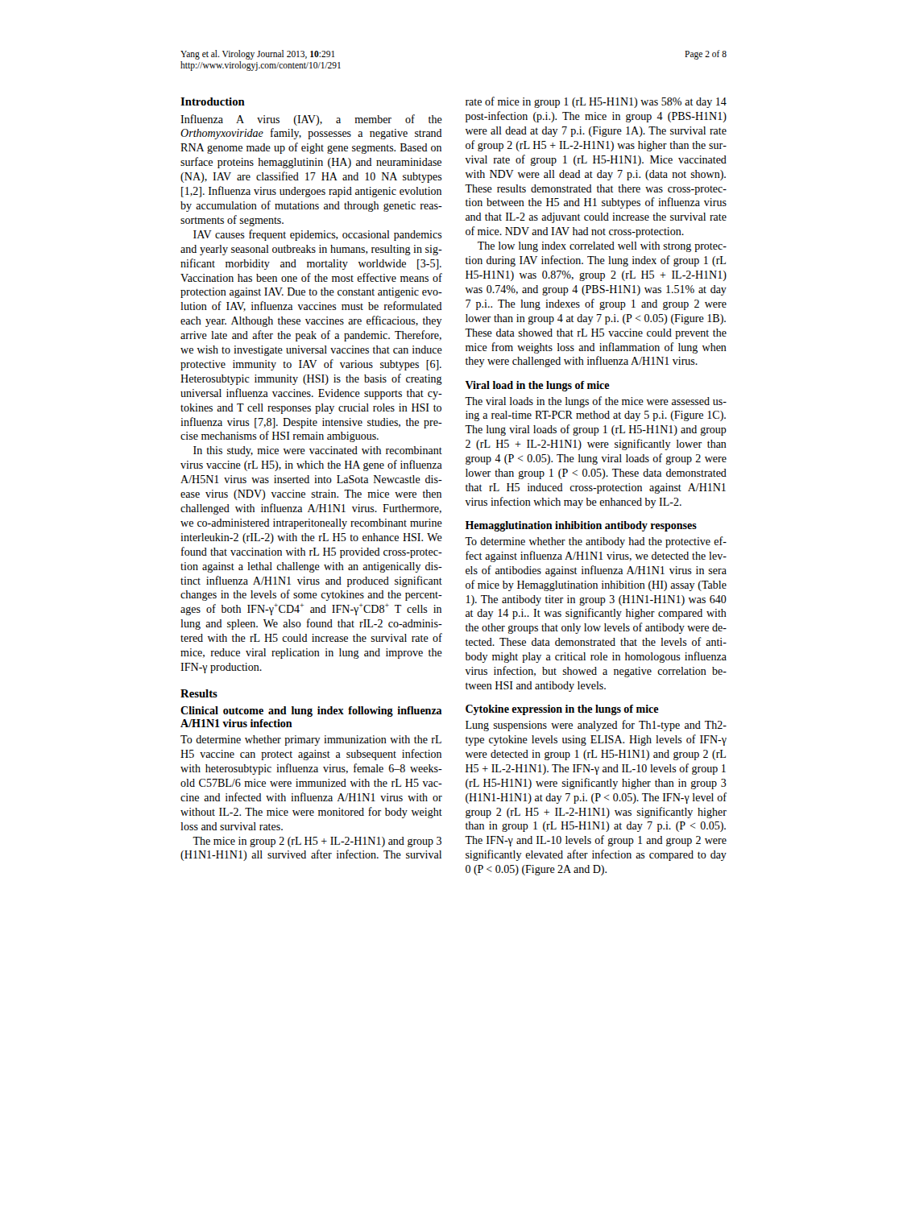Yang et al. Virology Journal 2013, 10:291
http://www.virologyj.com/content/10/1/291
Page 2 of 8
Introduction
Influenza A virus (IAV), a member of the Orthomyxoviridae family, possesses a negative strand RNA genome made up of eight gene segments. Based on surface proteins hemagglutinin (HA) and neuraminidase (NA), IAV are classified 17 HA and 10 NA subtypes [1,2]. Influenza virus undergoes rapid antigenic evolution by accumulation of mutations and through genetic reassortments of segments.
IAV causes frequent epidemics, occasional pandemics and yearly seasonal outbreaks in humans, resulting in significant morbidity and mortality worldwide [3-5]. Vaccination has been one of the most effective means of protection against IAV. Due to the constant antigenic evolution of IAV, influenza vaccines must be reformulated each year. Although these vaccines are efficacious, they arrive late and after the peak of a pandemic. Therefore, we wish to investigate universal vaccines that can induce protective immunity to IAV of various subtypes [6]. Heterosubtypic immunity (HSI) is the basis of creating universal influenza vaccines. Evidence supports that cytokines and T cell responses play crucial roles in HSI to influenza virus [7,8]. Despite intensive studies, the precise mechanisms of HSI remain ambiguous.
In this study, mice were vaccinated with recombinant virus vaccine (rL H5), in which the HA gene of influenza A/H5N1 virus was inserted into LaSota Newcastle disease virus (NDV) vaccine strain. The mice were then challenged with influenza A/H1N1 virus. Furthermore, we co-administered intraperitoneally recombinant murine interleukin-2 (rIL-2) with the rL H5 to enhance HSI. We found that vaccination with rL H5 provided cross-protection against a lethal challenge with an antigenically distinct influenza A/H1N1 virus and produced significant changes in the levels of some cytokines and the percentages of both IFN-γ+CD4+ and IFN-γ+CD8+ T cells in lung and spleen. We also found that rIL-2 co-administered with the rL H5 could increase the survival rate of mice, reduce viral replication in lung and improve the IFN-γ production.
Results
Clinical outcome and lung index following influenza A/H1N1 virus infection
To determine whether primary immunization with the rL H5 vaccine can protect against a subsequent infection with heterosubtypic influenza virus, female 6–8 weeks-old C57BL/6 mice were immunized with the rL H5 vaccine and infected with influenza A/H1N1 virus with or without IL-2. The mice were monitored for body weight loss and survival rates.
The mice in group 2 (rL H5 + IL-2-H1N1) and group 3 (H1N1-H1N1) all survived after infection. The survival rate of mice in group 1 (rL H5-H1N1) was 58% at day 14 post-infection (p.i.). The mice in group 4 (PBS-H1N1) were all dead at day 7 p.i. (Figure 1A). The survival rate of group 2 (rL H5 + IL-2-H1N1) was higher than the survival rate of group 1 (rL H5-H1N1). Mice vaccinated with NDV were all dead at day 7 p.i. (data not shown). These results demonstrated that there was cross-protection between the H5 and H1 subtypes of influenza virus and that IL-2 as adjuvant could increase the survival rate of mice. NDV and IAV had not cross-protection.
The low lung index correlated well with strong protection during IAV infection. The lung index of group 1 (rL H5-H1N1) was 0.87%, group 2 (rL H5 + IL-2-H1N1) was 0.74%, and group 4 (PBS-H1N1) was 1.51% at day 7 p.i.. The lung indexes of group 1 and group 2 were lower than in group 4 at day 7 p.i. (P < 0.05) (Figure 1B). These data showed that rL H5 vaccine could prevent the mice from weights loss and inflammation of lung when they were challenged with influenza A/H1N1 virus.
Viral load in the lungs of mice
The viral loads in the lungs of the mice were assessed using a real-time RT-PCR method at day 5 p.i. (Figure 1C). The lung viral loads of group 1 (rL H5-H1N1) and group 2 (rL H5 + IL-2-H1N1) were significantly lower than group 4 (P < 0.05). The lung viral loads of group 2 were lower than group 1 (P < 0.05). These data demonstrated that rL H5 induced cross-protection against A/H1N1 virus infection which may be enhanced by IL-2.
Hemagglutination inhibition antibody responses
To determine whether the antibody had the protective effect against influenza A/H1N1 virus, we detected the levels of antibodies against influenza A/H1N1 virus in sera of mice by Hemagglutination inhibition (HI) assay (Table 1). The antibody titer in group 3 (H1N1-H1N1) was 640 at day 14 p.i.. It was significantly higher compared with the other groups that only low levels of antibody were detected. These data demonstrated that the levels of antibody might play a critical role in homologous influenza virus infection, but showed a negative correlation between HSI and antibody levels.
Cytokine expression in the lungs of mice
Lung suspensions were analyzed for Th1-type and Th2-type cytokine levels using ELISA. High levels of IFN-γ were detected in group 1 (rL H5-H1N1) and group 2 (rL H5 + IL-2-H1N1). The IFN-γ and IL-10 levels of group 1 (rL H5-H1N1) were significantly higher than in group 3 (H1N1-H1N1) at day 7 p.i. (P < 0.05). The IFN-γ level of group 2 (rL H5 + IL-2-H1N1) was significantly higher than in group 1 (rL H5-H1N1) at day 7 p.i. (P < 0.05). The IFN-γ and IL-10 levels of group 1 and group 2 were significantly elevated after infection as compared to day 0 (P < 0.05) (Figure 2A and D).